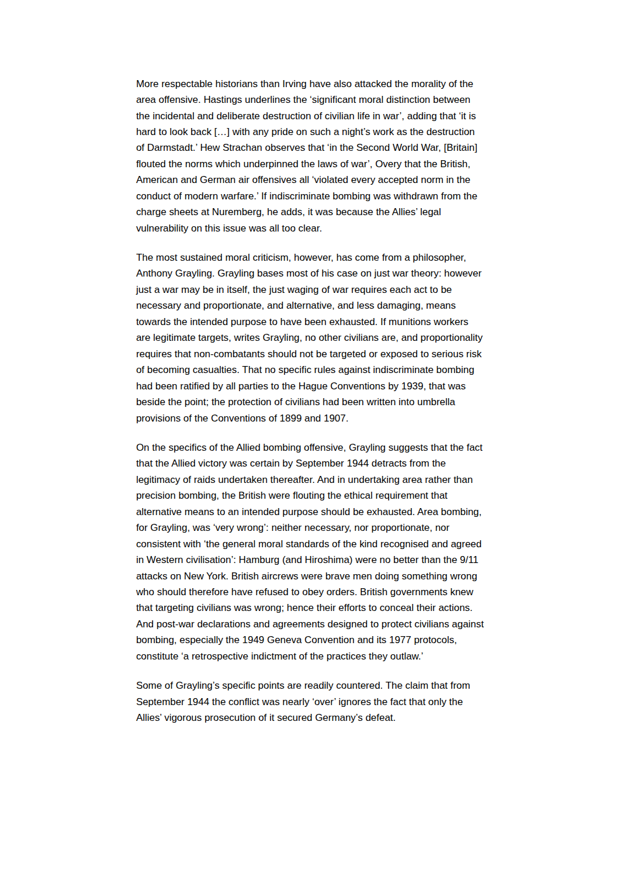More respectable historians than Irving have also attacked the morality of the area offensive. Hastings underlines the ‘significant moral distinction between the incidental and deliberate destruction of civilian life in war’, adding that ‘it is hard to look back […] with any pride on such a night’s work as the destruction of Darmstadt.’ Hew Strachan observes that ‘in the Second World War, [Britain] flouted the norms which underpinned the laws of war’, Overy that the British, American and German air offensives all ‘violated every accepted norm in the conduct of modern warfare.’ If indiscriminate bombing was withdrawn from the charge sheets at Nuremberg, he adds, it was because the Allies’ legal vulnerability on this issue was all too clear.
The most sustained moral criticism, however, has come from a philosopher, Anthony Grayling. Grayling bases most of his case on just war theory: however just a war may be in itself, the just waging of war requires each act to be necessary and proportionate, and alternative, and less damaging, means towards the intended purpose to have been exhausted. If munitions workers are legitimate targets, writes Grayling, no other civilians are, and proportionality requires that non-combatants should not be targeted or exposed to serious risk of becoming casualties. That no specific rules against indiscriminate bombing had been ratified by all parties to the Hague Conventions by 1939, that was beside the point; the protection of civilians had been written into umbrella provisions of the Conventions of 1899 and 1907.
On the specifics of the Allied bombing offensive, Grayling suggests that the fact that the Allied victory was certain by September 1944 detracts from the legitimacy of raids undertaken thereafter. And in undertaking area rather than precision bombing, the British were flouting the ethical requirement that alternative means to an intended purpose should be exhausted. Area bombing, for Grayling, was ‘very wrong’: neither necessary, nor proportionate, nor consistent with ‘the general moral standards of the kind recognised and agreed in Western civilisation’: Hamburg (and Hiroshima) were no better than the 9/11 attacks on New York. British aircrews were brave men doing something wrong who should therefore have refused to obey orders. British governments knew that targeting civilians was wrong; hence their efforts to conceal their actions. And post-war declarations and agreements designed to protect civilians against bombing, especially the 1949 Geneva Convention and its 1977 protocols, constitute ‘a retrospective indictment of the practices they outlaw.’
Some of Grayling’s specific points are readily countered. The claim that from September 1944 the conflict was nearly ‘over’ ignores the fact that only the Allies’ vigorous prosecution of it secured Germany’s defeat.